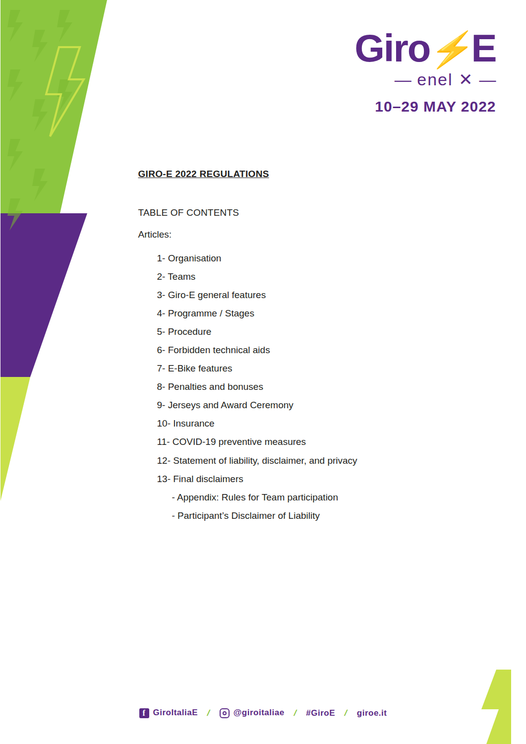Giro⚡E
— enel ✕ —
10–29 MAY 2022
GIRO-E 2022 REGULATIONS
TABLE OF CONTENTS
Articles:
1- Organisation
2- Teams
3- Giro-E general features
4- Programme / Stages
5- Procedure
6- Forbidden technical aids
7- E-Bike features
8- Penalties and bonuses
9- Jerseys and Award Ceremony
10- Insurance
11- COVID-19 preventive measures
12- Statement of liability, disclaimer, and privacy
13- Final disclaimers
- Appendix: Rules for Team participation
- Participant’s Disclaimer of Liability
f GiroItaliaE / @giroitaliae / #GiroE / giroe.it